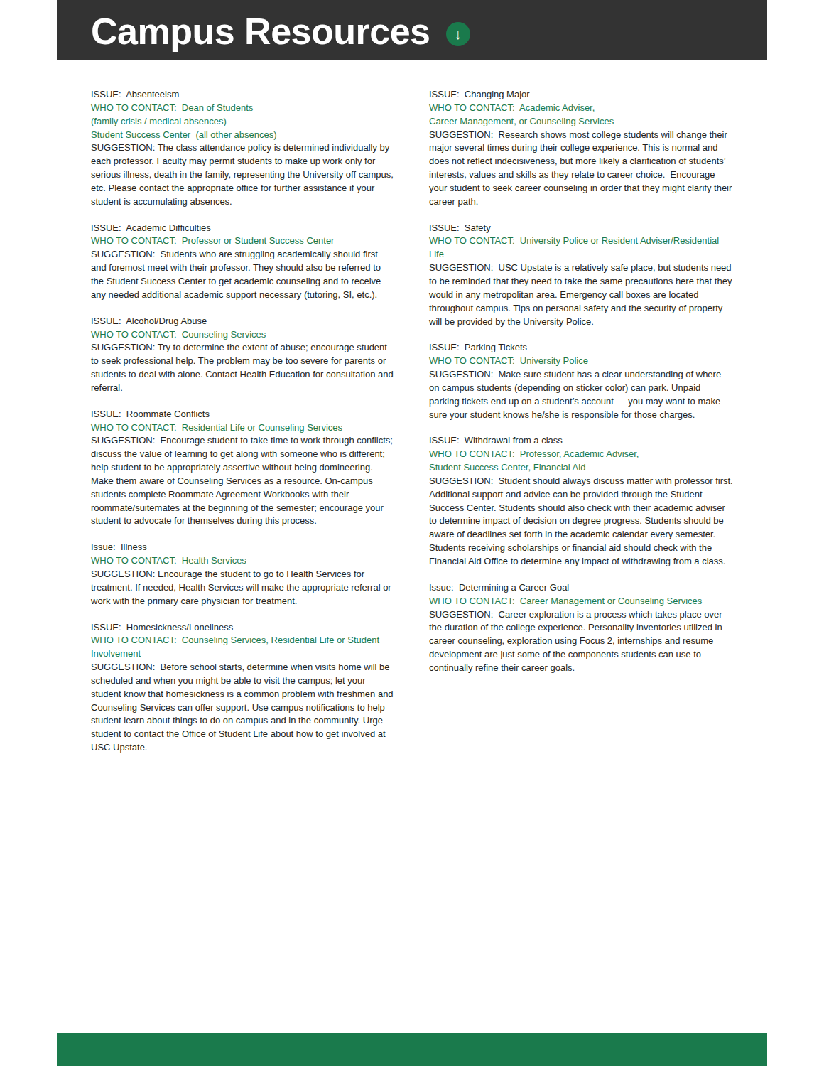Campus Resources
↓
ISSUE: Absenteeism
WHO TO CONTACT: Dean of Students
(family crisis / medical absences)
Student Success Center (all other absences)
SUGGESTION: The class attendance policy is determined individually by each professor. Faculty may permit students to make up work only for serious illness, death in the family, representing the University off campus, etc. Please contact the appropriate office for further assistance if your student is accumulating absences.
ISSUE: Academic Difficulties
WHO TO CONTACT: Professor or Student Success Center
SUGGESTION: Students who are struggling academically should first and foremost meet with their professor. They should also be referred to the Student Success Center to get academic counseling and to receive any needed additional academic support necessary (tutoring, SI, etc.).
ISSUE: Alcohol/Drug Abuse
WHO TO CONTACT: Counseling Services
SUGGESTION: Try to determine the extent of abuse; encourage student to seek professional help. The problem may be too severe for parents or students to deal with alone. Contact Health Education for consultation and referral.
ISSUE: Roommate Conflicts
WHO TO CONTACT: Residential Life or Counseling Services
SUGGESTION: Encourage student to take time to work through conflicts; discuss the value of learning to get along with someone who is different; help student to be appropriately assertive without being domineering. Make them aware of Counseling Services as a resource. On-campus students complete Roommate Agreement Workbooks with their roommate/suitemates at the beginning of the semester; encourage your student to advocate for themselves during this process.
Issue: Illness
WHO TO CONTACT: Health Services
SUGGESTION: Encourage the student to go to Health Services for treatment. If needed, Health Services will make the appropriate referral or work with the primary care physician for treatment.
ISSUE: Homesickness/Loneliness
WHO TO CONTACT: Counseling Services, Residential Life or Student Involvement
SUGGESTION: Before school starts, determine when visits home will be scheduled and when you might be able to visit the campus; let your student know that homesickness is a common problem with freshmen and Counseling Services can offer support. Use campus notifications to help student learn about things to do on campus and in the community. Urge student to contact the Office of Student Life about how to get involved at USC Upstate.
ISSUE: Changing Major
WHO TO CONTACT: Academic Adviser,
Career Management, or Counseling Services
SUGGESTION: Research shows most college students will change their major several times during their college experience. This is normal and does not reflect indecisiveness, but more likely a clarification of students’ interests, values and skills as they relate to career choice. Encourage your student to seek career counseling in order that they might clarify their career path.
ISSUE: Safety
WHO TO CONTACT: University Police or Resident Adviser/Residential Life
SUGGESTION: USC Upstate is a relatively safe place, but students need to be reminded that they need to take the same precautions here that they would in any metropolitan area. Emergency call boxes are located throughout campus. Tips on personal safety and the security of property will be provided by the University Police.
ISSUE: Parking Tickets
WHO TO CONTACT: University Police
SUGGESTION: Make sure student has a clear understanding of where on campus students (depending on sticker color) can park. Unpaid parking tickets end up on a student’s account — you may want to make sure your student knows he/she is responsible for those charges.
ISSUE: Withdrawal from a class
WHO TO CONTACT: Professor, Academic Adviser,
Student Success Center, Financial Aid
SUGGESTION: Student should always discuss matter with professor first. Additional support and advice can be provided through the Student Success Center. Students should also check with their academic adviser to determine impact of decision on degree progress. Students should be aware of deadlines set forth in the academic calendar every semester. Students receiving scholarships or financial aid should check with the Financial Aid Office to determine any impact of withdrawing from a class.
Issue: Determining a Career Goal
WHO TO CONTACT: Career Management or Counseling Services
SUGGESTION: Career exploration is a process which takes place over the duration of the college experience. Personality inventories utilized in career counseling, exploration using Focus 2, internships and resume development are just some of the components students can use to continually refine their career goals.